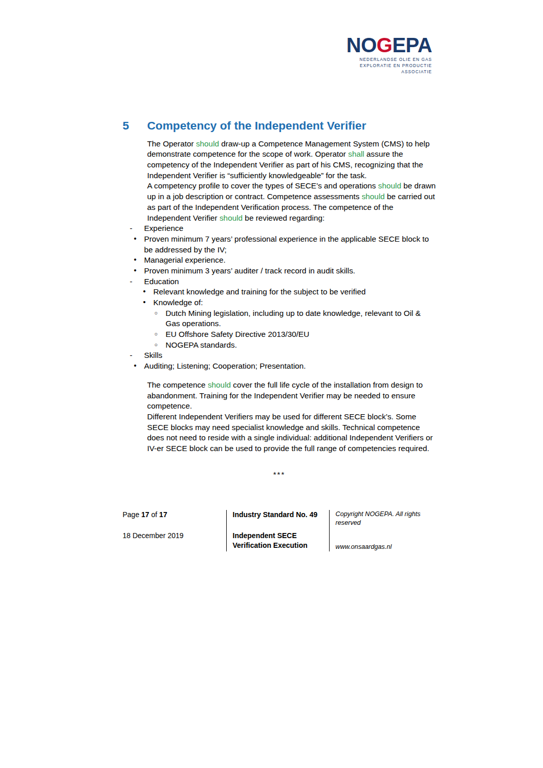NOGEPA
NEDERLANDSE OLIE EN GAS
EXPLORATIE EN PRODUCTIE
ASSOCIATIE
5 Competency of the Independent Verifier
The Operator should draw-up a Competence Management System (CMS) to help demonstrate competence for the scope of work. Operator shall assure the competency of the Independent Verifier as part of his CMS, recognizing that the Independent Verifier is “sufficiently knowledgeable” for the task.
A competency profile to cover the types of SECE’s and operations should be drawn up in a job description or contract. Competence assessments should be carried out as part of the Independent Verification process. The competence of the Independent Verifier should be reviewed regarding:
Experience
Proven minimum 7 years’ professional experience in the applicable SECE block to be addressed by the IV;
Managerial experience.
Proven minimum 3 years’ auditer / track record in audit skills.
Education
Relevant knowledge and training for the subject to be verified
Knowledge of:
Dutch Mining legislation, including up to date knowledge, relevant to Oil & Gas operations.
EU Offshore Safety Directive 2013/30/EU
NOGEPA standards.
Skills
Auditing; Listening; Cooperation; Presentation.
The competence should cover the full life cycle of the installation from design to abandonment. Training for the Independent Verifier may be needed to ensure competence.
Different Independent Verifiers may be used for different SECE block’s. Some SECE blocks may need specialist knowledge and skills. Technical competence does not need to reside with a single individual: additional Independent Verifiers or IV-er SECE block can be used to provide the full range of competencies required.
***
Page 17 of 17
18 December 2019
Industry Standard No. 49
Independent SECE
Verification Execution
Copyright NOGEPA. All rights reserved
www.onsaardgas.nl